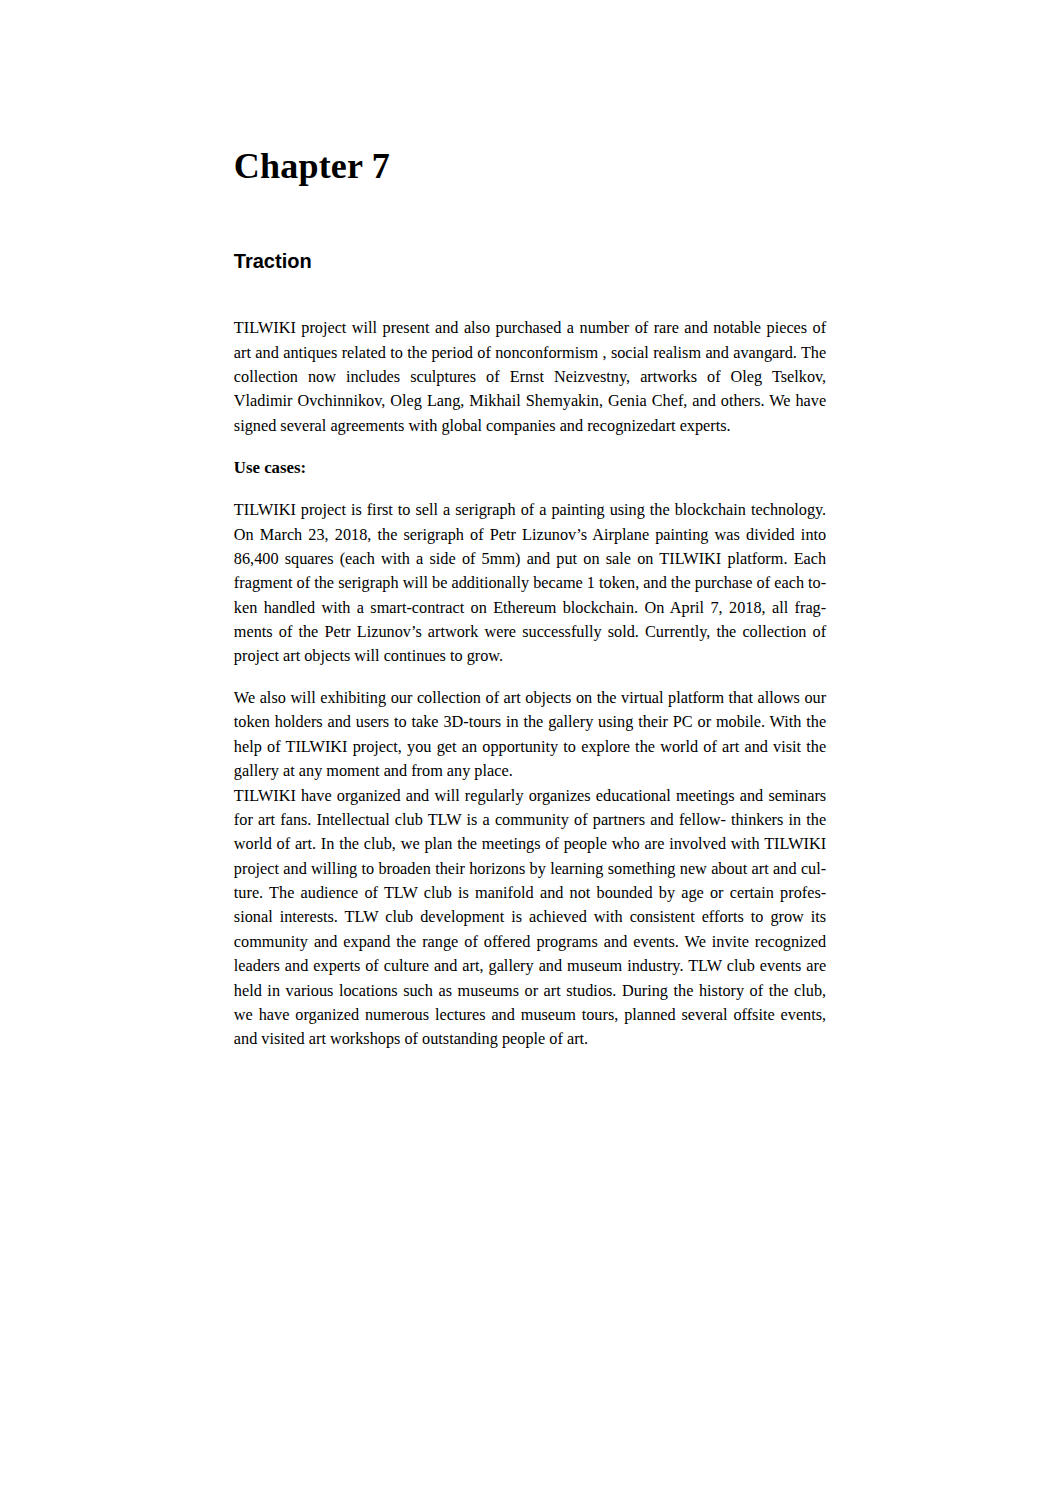Chapter 7
Traction
TILWIKI project will present and also purchased a number of rare and notable pieces of art and antiques related to the period of nonconformism , social realism and avangard. The collection now includes sculptures of Ernst Neizvestny, artworks of Oleg Tselkov, Vladimir Ovchinnikov, Oleg Lang, Mikhail Shemyakin, Genia Chef, and others. We have signed several agreements with global companies and recognizedart experts.
Use cases:
TILWIKI project is first to sell a serigraph of a painting using the blockchain technology. On March 23, 2018, the serigraph of Petr Lizunov’s Airplane painting was divided into 86,400 squares (each with a side of 5mm) and put on sale on TILWIKI platform. Each fragment of the serigraph will be additionally became 1 token, and the purchase of each token handled with a smart-contract on Ethereum blockchain. On April 7, 2018, all fragments of the Petr Lizunov’s artwork were successfully sold. Currently, the collection of project art objects will continues to grow.
We also will exhibiting our collection of art objects on the virtual platform that allows our token holders and users to take 3D-tours in the gallery using their PC or mobile. With the help of TILWIKI project, you get an opportunity to explore the world of art and visit the gallery at any moment and from any place.
TILWIKI have organized and will regularly organizes educational meetings and seminars for art fans. Intellectual club TLW is a community of partners and fellow- thinkers in the world of art. In the club, we plan the meetings of people who are involved with TILWIKI project and willing to broaden their horizons by learning something new about art and culture. The audience of TLW club is manifold and not bounded by age or certain professional interests. TLW club development is achieved with consistent efforts to grow its community and expand the range of offered programs and events. We invite recognized leaders and experts of culture and art, gallery and museum industry. TLW club events are held in various locations such as museums or art studios. During the history of the club, we have organized numerous lectures and museum tours, planned several offsite events, and visited art workshops of outstanding people of art.